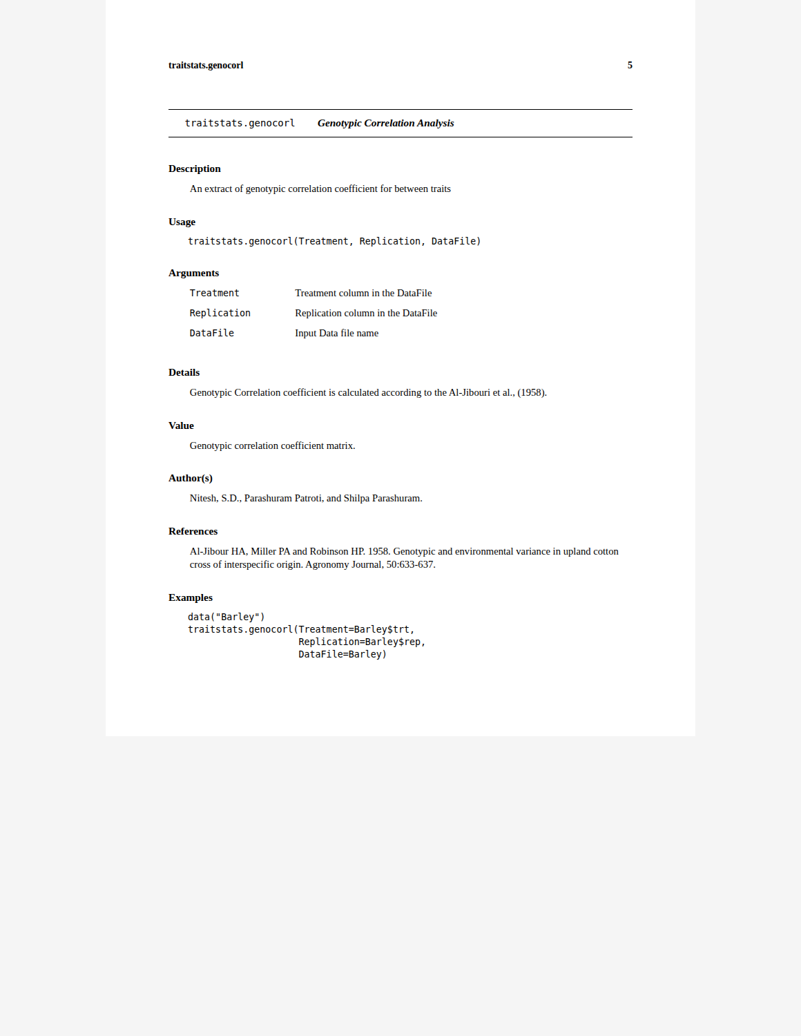traitstats.genocorl 5
traitstats.genocorl Genotypic Correlation Analysis
Description
An extract of genotypic correlation coefficient for between traits
Usage
traitstats.genocorl(Treatment, Replication, DataFile)
Arguments
| Treatment | Treatment column in the DataFile |
| Replication | Replication column in the DataFile |
| DataFile | Input Data file name |
Details
Genotypic Correlation coefficient is calculated according to the Al-Jibouri et al., (1958).
Value
Genotypic correlation coefficient matrix.
Author(s)
Nitesh, S.D., Parashuram Patroti, and Shilpa Parashuram.
References
Al-Jibour HA, Miller PA and Robinson HP. 1958. Genotypic and environmental variance in upland cotton cross of interspecific origin. Agronomy Journal, 50:633-637.
Examples
data("Barley")
traitstats.genocorl(Treatment=Barley$trt,
                    Replication=Barley$rep,
                    DataFile=Barley)